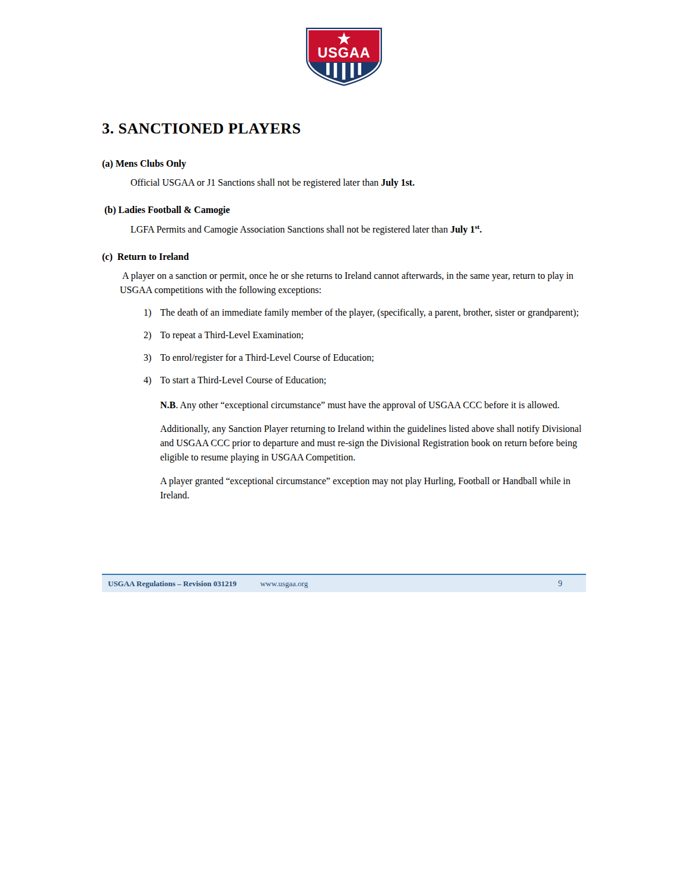USGAA
3. SANCTIONED PLAYERS
(a) Mens Clubs Only
Official USGAA or J1 Sanctions shall not be registered later than July 1st.
(b) Ladies Football & Camogie
LGFA Permits and Camogie Association Sanctions shall not be registered later than July 1st.
(c) Return to Ireland
A player on a sanction or permit, once he or she returns to Ireland cannot afterwards, in the same year, return to play in USGAA competitions with the following exceptions:
1) The death of an immediate family member of the player, (specifically, a parent, brother, sister or grandparent);
2) To repeat a Third-Level Examination;
3) To enrol/register for a Third-Level Course of Education;
4) To start a Third-Level Course of Education;
N.B. Any other “exceptional circumstance” must have the approval of USGAA CCC before it is allowed.
Additionally, any Sanction Player returning to Ireland within the guidelines listed above shall notify Divisional and USGAA CCC prior to departure and must re-sign the Divisional Registration book on return before being eligible to resume playing in USGAA Competition.
A player granted “exceptional circumstance” exception may not play Hurling, Football or Handball while in Ireland.
USGAA Regulations – Revision 031219 www.usgaa.org 9